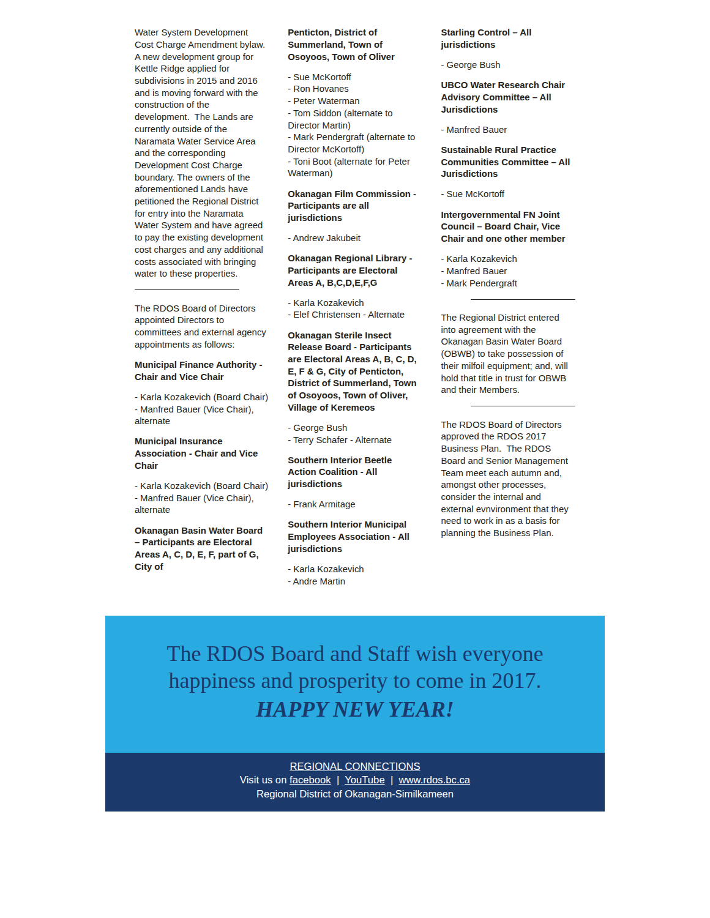Water System Development Cost Charge Amendment bylaw. A new development group for Kettle Ridge applied for subdivisions in 2015 and 2016 and is moving forward with the construction of the development. The Lands are currently outside of the Naramata Water Service Area and the corresponding Development Cost Charge boundary. The owners of the aforementioned Lands have petitioned the Regional District for entry into the Naramata Water System and have agreed to pay the existing development cost charges and any additional costs associated with bringing water to these properties.
The RDOS Board of Directors appointed Directors to committees and external agency appointments as follows:
Municipal Finance Authority - Chair and Vice Chair
- Karla Kozakevich (Board Chair)
- Manfred Bauer (Vice Chair), alternate
Municipal Insurance Association - Chair and Vice Chair
- Karla Kozakevich (Board Chair)
- Manfred Bauer (Vice Chair), alternate
Okanagan Basin Water Board – Participants are Electoral Areas A, C, D, E, F, part of G, City of
Penticton, District of Summerland, Town of Osoyoos, Town of Oliver
- Sue McKortoff
- Ron Hovanes
- Peter Waterman
- Tom Siddon (alternate to Director Martin)
- Mark Pendergraft (alternate to Director McKortoff)
- Toni Boot (alternate for Peter Waterman)
Okanagan Film Commission - Participants are all jurisdictions
- Andrew Jakubeit
Okanagan Regional Library - Participants are Electoral Areas A, B,C,D,E,F,G
- Karla Kozakevich
- Elef Christensen - Alternate
Okanagan Sterile Insect Release Board - Participants are Electoral Areas A, B, C, D, E, F & G, City of Penticton, District of Summerland, Town of Osoyoos, Town of Oliver, Village of Keremeos
- George Bush
- Terry Schafer - Alternate
Southern Interior Beetle Action Coalition - All jurisdictions
- Frank Armitage
Southern Interior Municipal Employees Association - All jurisdictions
- Karla Kozakevich
- Andre Martin
Starling Control – All jurisdictions
- George Bush
UBCO Water Research Chair Advisory Committee – All Jurisdictions
- Manfred Bauer
Sustainable Rural Practice Communities Committee – All Jurisdictions
- Sue McKortoff
Intergovernmental FN Joint Council – Board Chair, Vice Chair and one other member
- Karla Kozakevich
- Manfred Bauer
- Mark Pendergraft
The Regional District entered into agreement with the Okanagan Basin Water Board (OBWB) to take possession of their milfoil equipment; and, will hold that title in trust for OBWB and their Members.
The RDOS Board of Directors approved the RDOS 2017 Business Plan. The RDOS Board and Senior Management Team meet each autumn and, amongst other processes, consider the internal and external evnvironment that they need to work in as a basis for planning the Business Plan.
The RDOS Board and Staff wish everyone happiness and prosperity to come in 2017. HAPPY NEW YEAR!
REGIONAL CONNECTIONS
Visit us on facebook | YouTube | www.rdos.bc.ca
Regional District of Okanagan-Similkameen